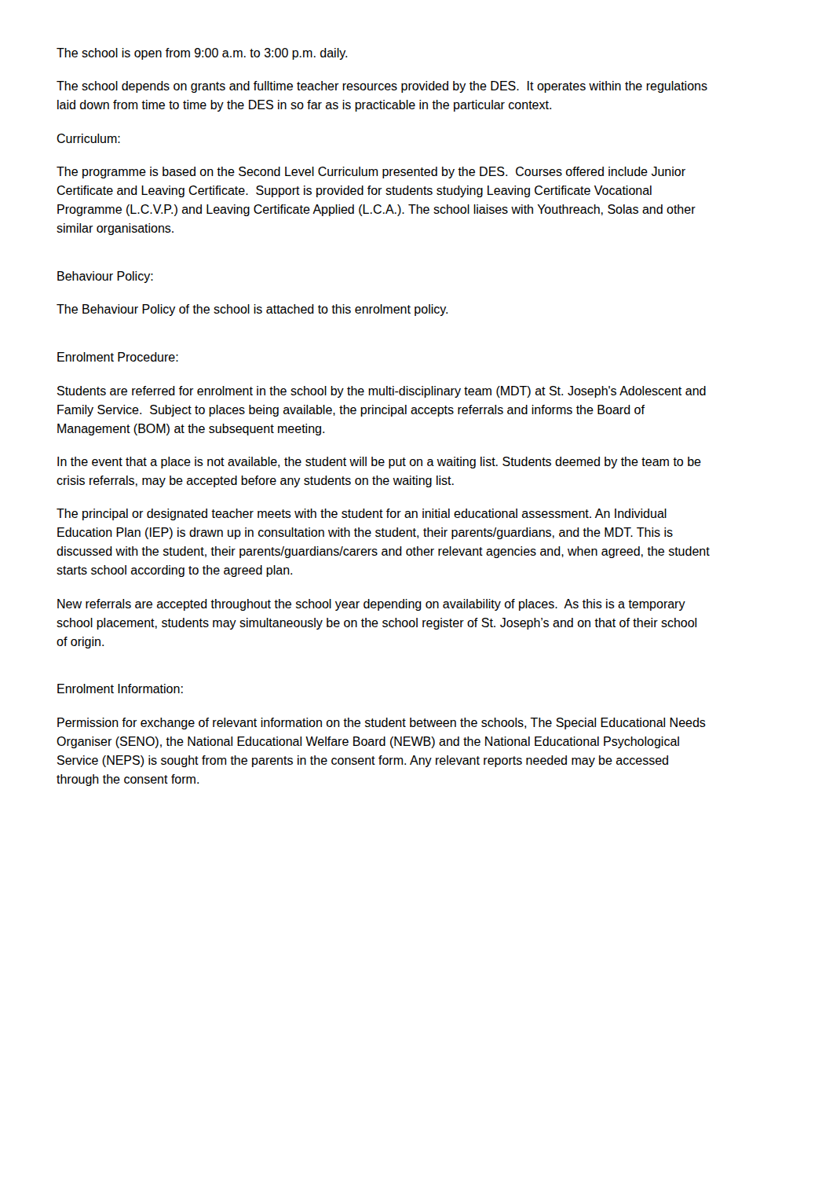The school is open from 9:00 a.m. to 3:00 p.m. daily.
The school depends on grants and fulltime teacher resources provided by the DES. It operates within the regulations laid down from time to time by the DES in so far as is practicable in the particular context.
Curriculum:
The programme is based on the Second Level Curriculum presented by the DES. Courses offered include Junior Certificate and Leaving Certificate. Support is provided for students studying Leaving Certificate Vocational Programme (L.C.V.P.) and Leaving Certificate Applied (L.C.A.). The school liaises with Youthreach, Solas and other similar organisations.
Behaviour Policy:
The Behaviour Policy of the school is attached to this enrolment policy.
Enrolment Procedure:
Students are referred for enrolment in the school by the multi-disciplinary team (MDT) at St. Joseph's Adolescent and Family Service. Subject to places being available, the principal accepts referrals and informs the Board of Management (BOM) at the subsequent meeting.
In the event that a place is not available, the student will be put on a waiting list. Students deemed by the team to be crisis referrals, may be accepted before any students on the waiting list.
The principal or designated teacher meets with the student for an initial educational assessment. An Individual Education Plan (IEP) is drawn up in consultation with the student, their parents/guardians, and the MDT. This is discussed with the student, their parents/guardians/carers and other relevant agencies and, when agreed, the student starts school according to the agreed plan.
New referrals are accepted throughout the school year depending on availability of places. As this is a temporary school placement, students may simultaneously be on the school register of St. Joseph’s and on that of their school of origin.
Enrolment Information:
Permission for exchange of relevant information on the student between the schools, The Special Educational Needs Organiser (SENO), the National Educational Welfare Board (NEWB) and the National Educational Psychological Service (NEPS) is sought from the parents in the consent form. Any relevant reports needed may be accessed through the consent form.